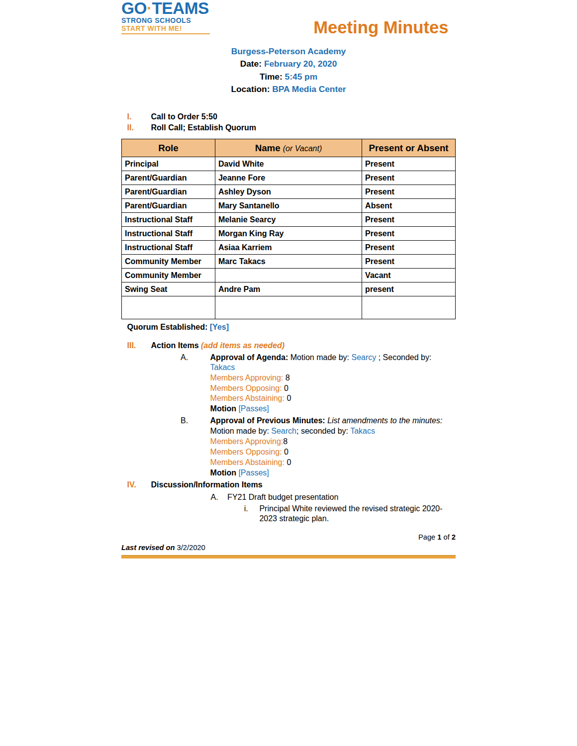GO·TEAMS
STRONG SCHOOLS
START WITH ME!
Meeting Minutes
Burgess-Peterson Academy
Date: February 20, 2020
Time: 5:45 pm
Location: BPA Media Center
Call to Order 5:50
Roll Call; Establish Quorum
| Role | Name (or Vacant) | Present or Absent |
| --- | --- | --- |
| Principal | David White | Present |
| Parent/Guardian | Jeanne Fore | Present |
| Parent/Guardian | Ashley Dyson | Present |
| Parent/Guardian | Mary Santanello | Absent |
| Instructional Staff | Melanie Searcy | Present |
| Instructional Staff | Morgan King Ray | Present |
| Instructional Staff | Asiaa Karriem | Present |
| Community Member | Marc Takacs | Present |
| Community Member | | Vacant |
| Swing Seat | Andre Pam | present |
Quorum Established: [Yes]
Action Items (add items as needed)
Approval of Agenda: Motion made by: Searcy ; Seconded by: Takacs
Members Approving: 8
Members Opposing: 0
Members Abstaining: 0
Motion [Passes]
Approval of Previous Minutes: List amendments to the minutes:
Motion made by: Search; seconded by: Takacs
Members Approving: 8
Members Opposing: 0
Members Abstaining: 0
Motion [Passes]
Discussion/Information Items
FY21 Draft budget presentation
Principal White reviewed the revised strategic 2020-2023 strategic plan.
Page 1 of 2
Last revised on 3/2/2020